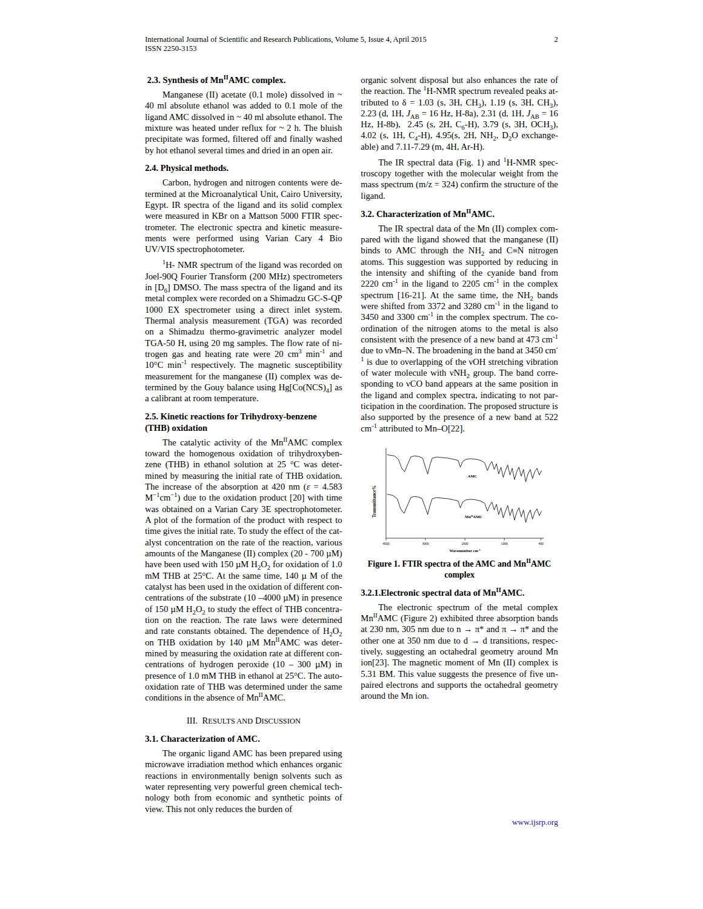International Journal of Scientific and Research Publications, Volume 5, Issue 4, April 2015 ISSN 2250-3153 2
2.3. Synthesis of MnIIAMC complex.
Manganese (II) acetate (0.1 mole) dissolved in ~ 40 ml absolute ethanol was added to 0.1 mole of the ligand AMC dissolved in ~ 40 ml absolute ethanol. The mixture was heated under reflux for ~ 2 h. The bluish precipitate was formed, filtered off and finally washed by hot ethanol several times and dried in an open air.
2.4. Physical methods.
Carbon, hydrogen and nitrogen contents were determined at the Microanalytical Unit, Cairo University, Egypt. IR spectra of the ligand and its solid complex were measured in KBr on a Mattson 5000 FTIR spectrometer. The electronic spectra and kinetic measurements were performed using Varian Cary 4 Bio UV/VIS spectrophotometer.
1H- NMR spectrum of the ligand was recorded on Joel-90Q Fourier Transform (200 MHz) spectrometers in [D6] DMSO. The mass spectra of the ligand and its metal complex were recorded on a Shimadzu GC-S-QP 1000 EX spectrometer using a direct inlet system. Thermal analysis measurement (TGA) was recorded on a Shimadzu thermo-gravimetric analyzer model TGA-50 H, using 20 mg samples. The flow rate of nitrogen gas and heating rate were 20 cm3 min-1 and 10°C min-1 respectively. The magnetic susceptibility measurement for the manganese (II) complex was determined by the Gouy balance using Hg[Co(NCS)4] as a calibrant at room temperature.
2.5. Kinetic reactions for Trihydroxy-benzene (THB) oxidation
The catalytic activity of the MnIIAMC complex toward the homogenous oxidation of trihydroxybenzene (THB) in ethanol solution at 25 °C was determined by measuring the initial rate of THB oxidation. The increase of the absorption at 420 nm (ε = 4.583 M−1cm−1) due to the oxidation product [20] with time was obtained on a Varian Cary 3E spectrophotometer. A plot of the formation of the product with respect to time gives the initial rate. To study the effect of the catalyst concentration on the rate of the reaction, various amounts of the Manganese (II) complex (20 - 700 µM) have been used with 150 µM H2O2 for oxidation of 1.0 mM THB at 25°C. At the same time, 140 µ M of the catalyst has been used in the oxidation of different concentrations of the substrate (10 –4000 µM) in presence of 150 µM H2O2 to study the effect of THB concentration on the reaction. The rate laws were determined and rate constants obtained. The dependence of H2O2 on THB oxidation by 140 µM MnIIAMC was determined by measuring the oxidation rate at different concentrations of hydrogen peroxide (10 – 300 µM) in presence of 1.0 mM THB in ethanol at 25°C. The auto-oxidation rate of THB was determined under the same conditions in the absence of MnIIAMC.
III. RESULTS AND DISCUSSION
3.1. Characterization of AMC.
The organic ligand AMC has been prepared using microwave irradiation method which enhances organic reactions in environmentally benign solvents such as water representing very powerful green chemical technology both from economic and synthetic points of view. This not only reduces the burden of
organic solvent disposal but also enhances the rate of the reaction. The 1H-NMR spectrum revealed peaks attributed to δ = 1.03 (s, 3H, CH3), 1.19 (s, 3H, CH3), 2.23 (d, 1H, JAB = 16 Hz, H-8a), 2.31 (d, 1H, JAB = 16 Hz, H-8b), 2.45 (s, 2H, C6-H), 3.79 (s, 3H, OCH3), 4.02 (s, 1H, C4-H), 4.95(s, 2H, NH2, D2O exchangeable) and 7.11-7.29 (m, 4H, Ar-H).
The IR spectral data (Fig. 1) and 1H-NMR spectroscopy together with the molecular weight from the mass spectrum (m/z = 324) confirm the structure of the ligand.
3.2. Characterization of MnIIAMC.
The IR spectral data of the Mn (II) complex compared with the ligand showed that the manganese (II) binds to AMC through the NH2 and C≡N nitrogen atoms. This suggestion was supported by reducing in the intensity and shifting of the cyanide band from 2220 cm-1 in the ligand to 2205 cm-1 in the complex spectrum [16-21]. At the same time, the NH2 bands were shifted from 3372 and 3280 cm-1 in the ligand to 3450 and 3300 cm-1 in the complex spectrum. The coordination of the nitrogen atoms to the metal is also consistent with the presence of a new band at 473 cm-1 due to νMn–N. The broadening in the band at 3450 cm-1 is due to overlapping of the νOH stretching vibration of water molecule with νNH2 group. The band corresponding to νCO band appears at the same position in the ligand and complex spectra, indicating to not participation in the coordination. The proposed structure is also supported by the presence of a new band at 522 cm-1 attributed to Mn–O[22].
Transmittance% 4000 3000 2000 1000 400 Wavenumber cm-1 AMC MnIIAMC
Figure 1. FTIR spectra of the AMC and MnIIAMC complex
3.2.1.Electronic spectral data of MnIIAMC.
The electronic spectrum of the metal complex MnIIAMC (Figure 2) exhibited three absorption bands at 230 nm, 305 nm due to n → π* and π → π* and the other one at 350 nm due to d → d transitions, respectively, suggesting an octahedral geometry around Mn ion[23]. The magnetic moment of Mn (II) complex is 5.31 BM. This value suggests the presence of five unpaired electrons and supports the octahedral geometry around the Mn ion.
www.ijsrp.org